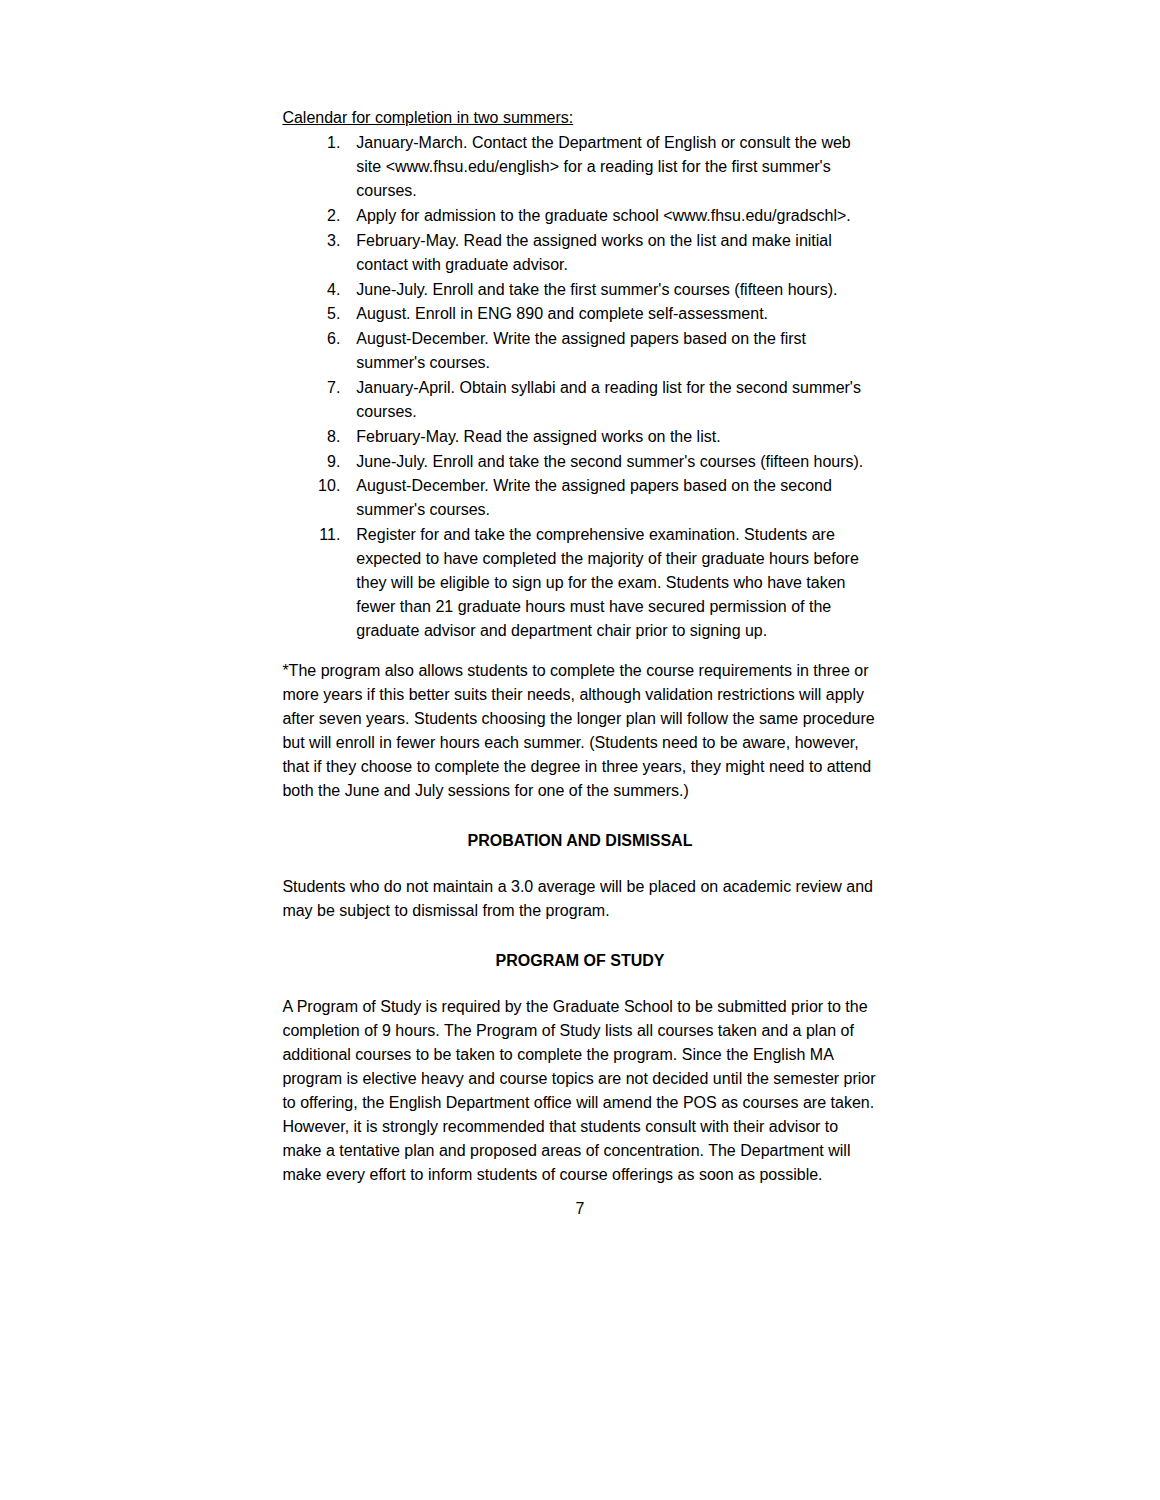Calendar for completion in two summers:
January-March. Contact the Department of English or consult the web site <www.fhsu.edu/english> for a reading list for the first summer's courses.
Apply for admission to the graduate school <www.fhsu.edu/gradschl>.
February-May. Read the assigned works on the list and make initial contact with graduate advisor.
June-July. Enroll and take the first summer's courses (fifteen hours).
August. Enroll in ENG 890 and complete self-assessment.
August-December. Write the assigned papers based on the first summer's courses.
January-April. Obtain syllabi and a reading list for the second summer's courses.
February-May. Read the assigned works on the list.
June-July. Enroll and take the second summer's courses (fifteen hours).
August-December. Write the assigned papers based on the second summer's courses.
Register for and take the comprehensive examination. Students are expected to have completed the majority of their graduate hours before they will be eligible to sign up for the exam. Students who have taken fewer than 21 graduate hours must have secured permission of the graduate advisor and department chair prior to signing up.
*The program also allows students to complete the course requirements in three or more years if this better suits their needs, although validation restrictions will apply after seven years. Students choosing the longer plan will follow the same procedure but will enroll in fewer hours each summer. (Students need to be aware, however, that if they choose to complete the degree in three years, they might need to attend both the June and July sessions for one of the summers.)
PROBATION AND DISMISSAL
Students who do not maintain a 3.0 average will be placed on academic review and may be subject to dismissal from the program.
PROGRAM OF STUDY
A Program of Study is required by the Graduate School to be submitted prior to the completion of 9 hours. The Program of Study lists all courses taken and a plan of additional courses to be taken to complete the program. Since the English MA program is elective heavy and course topics are not decided until the semester prior to offering, the English Department office will amend the POS as courses are taken. However, it is strongly recommended that students consult with their advisor to make a tentative plan and proposed areas of concentration. The Department will make every effort to inform students of course offerings as soon as possible.
7